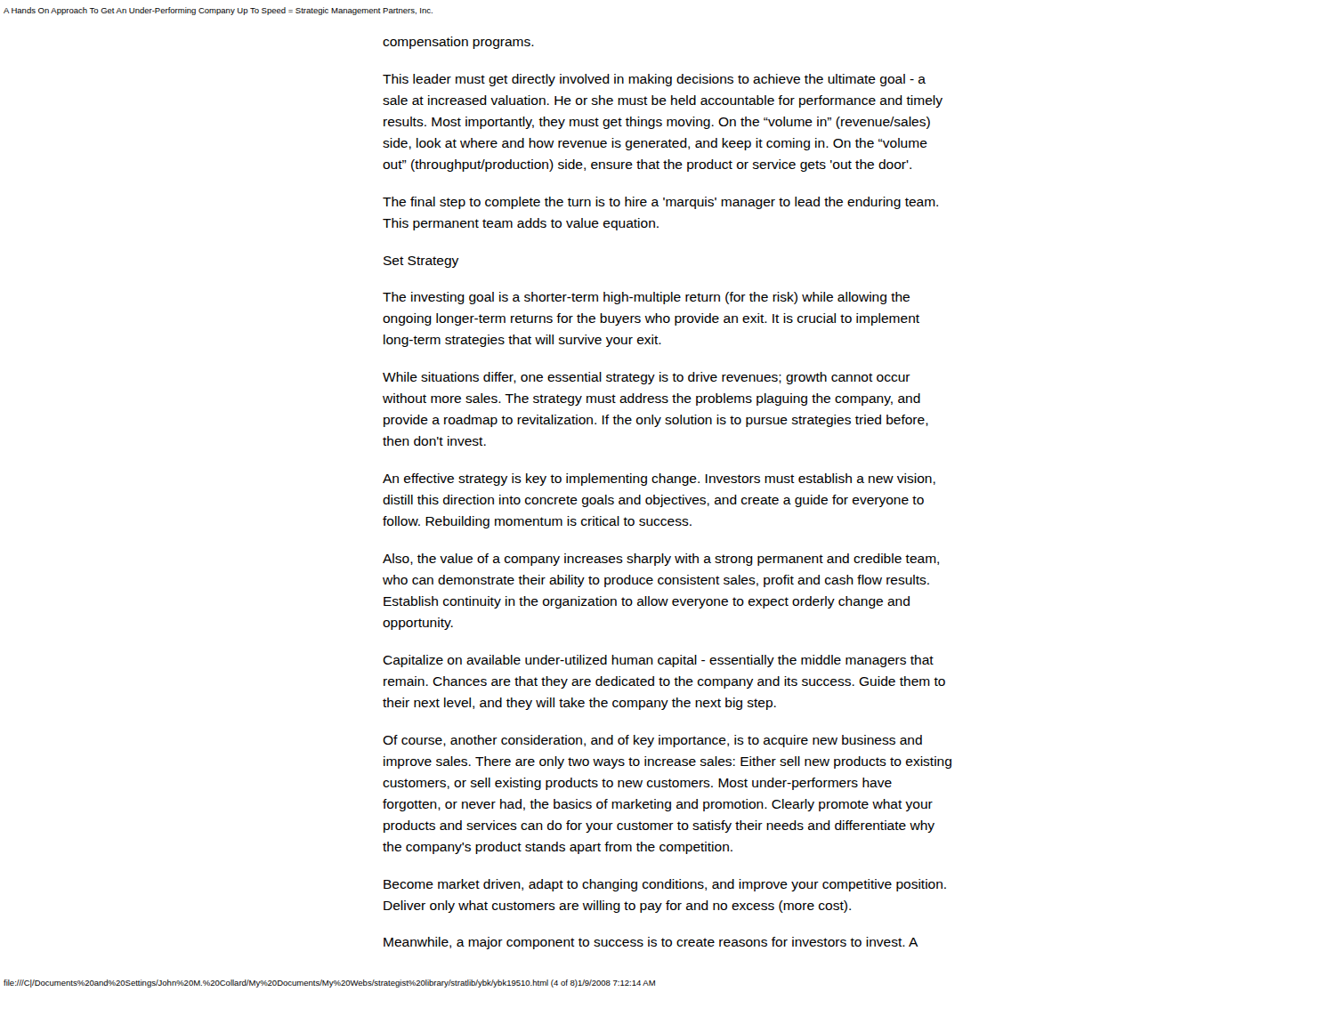A Hands On Approach To Get An Under-Performing Company Up To Speed = Strategic Management Partners, Inc.
compensation programs.
This leader must get directly involved in making decisions to achieve the ultimate goal - a sale at increased valuation. He or she must be held accountable for performance and timely results. Most importantly, they must get things moving. On the “volume in” (revenue/sales) side, look at where and how revenue is generated, and keep it coming in. On the “volume out” (throughput/production) side, ensure that the product or service gets 'out the door'.
The final step to complete the turn is to hire a 'marquis' manager to lead the enduring team. This permanent team adds to value equation.
Set Strategy
The investing goal is a shorter-term high-multiple return (for the risk) while allowing the ongoing longer-term returns for the buyers who provide an exit. It is crucial to implement long-term strategies that will survive your exit.
While situations differ, one essential strategy is to drive revenues; growth cannot occur without more sales. The strategy must address the problems plaguing the company, and provide a roadmap to revitalization. If the only solution is to pursue strategies tried before, then don't invest.
An effective strategy is key to implementing change. Investors must establish a new vision, distill this direction into concrete goals and objectives, and create a guide for everyone to follow. Rebuilding momentum is critical to success.
Also, the value of a company increases sharply with a strong permanent and credible team, who can demonstrate their ability to produce consistent sales, profit and cash flow results. Establish continuity in the organization to allow everyone to expect orderly change and opportunity.
Capitalize on available under-utilized human capital - essentially the middle managers that remain. Chances are that they are dedicated to the company and its success. Guide them to their next level, and they will take the company the next big step.
Of course, another consideration, and of key importance, is to acquire new business and improve sales. There are only two ways to increase sales: Either sell new products to existing customers, or sell existing products to new customers. Most under-performers have forgotten, or never had, the basics of marketing and promotion. Clearly promote what your products and services can do for your customer to satisfy their needs and differentiate why the company's product stands apart from the competition.
Become market driven, adapt to changing conditions, and improve your competitive position. Deliver only what customers are willing to pay for and no excess (more cost).
Meanwhile, a major component to success is to create reasons for investors to invest. A
file:///C|/Documents%20and%20Settings/John%20M.%20Collard/My%20Documents/My%20Webs/strategist%20library/stratlib/ybk/ybk19510.html (4 of 8)1/9/2008 7:12:14 AM